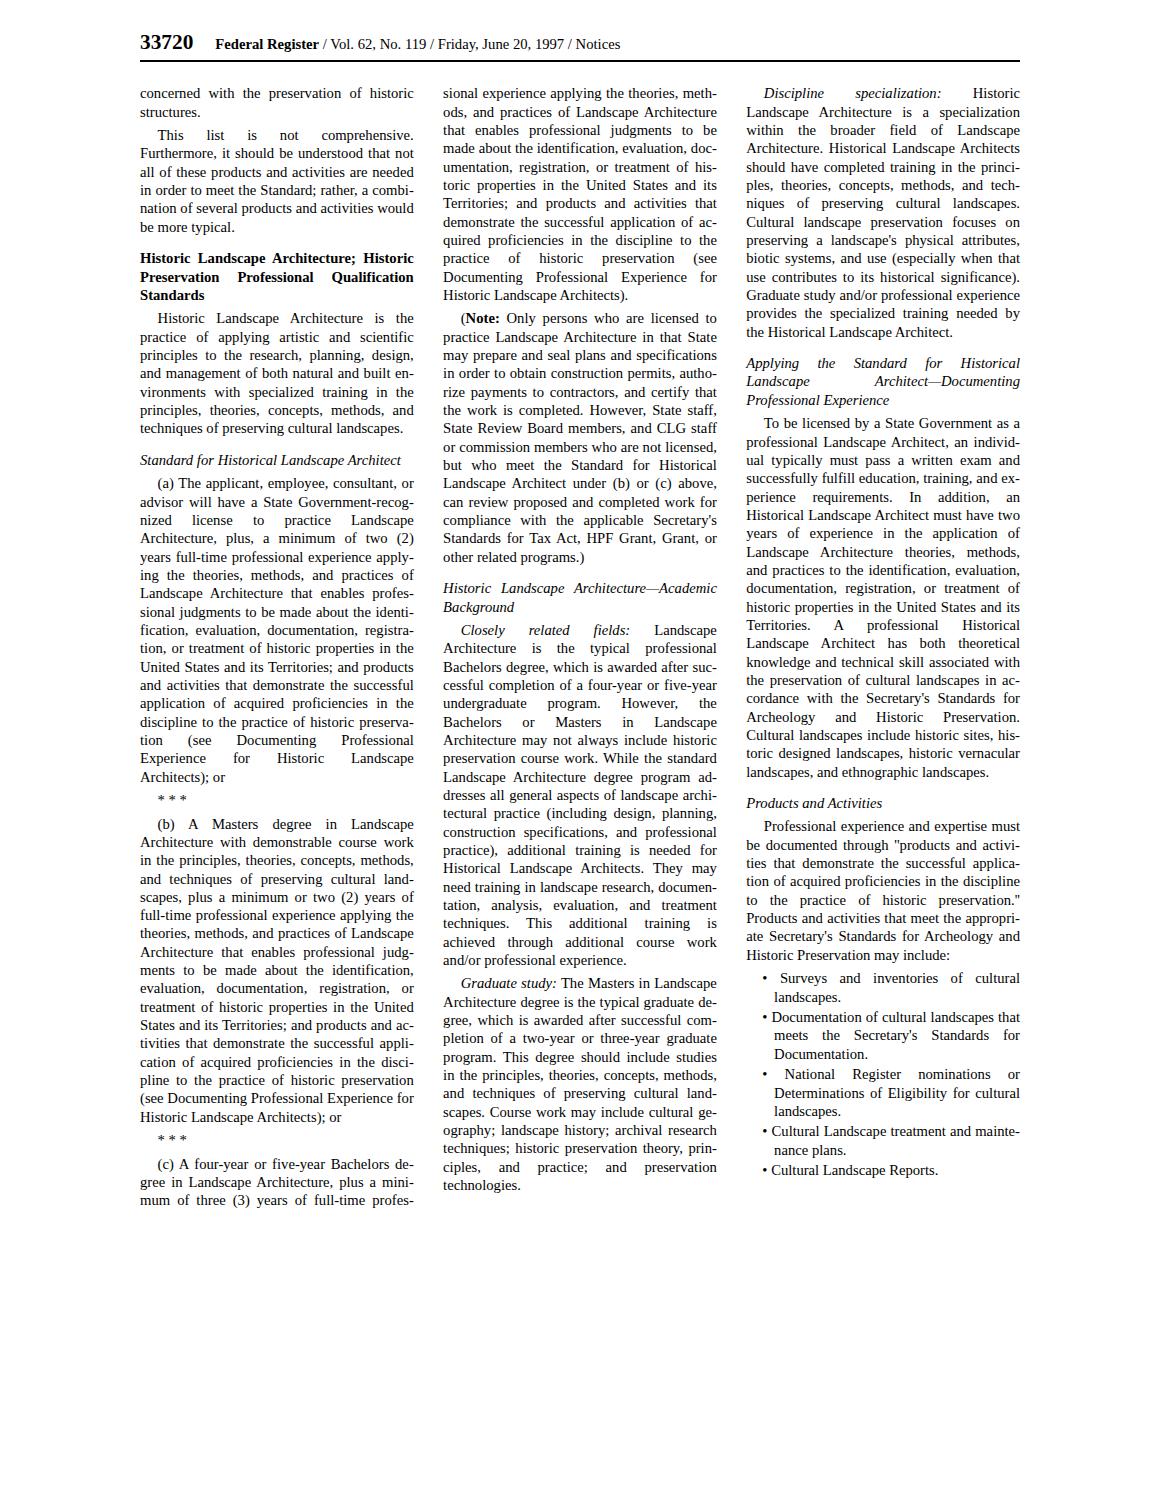33720 Federal Register / Vol. 62, No. 119 / Friday, June 20, 1997 / Notices
concerned with the preservation of historic structures.
This list is not comprehensive. Furthermore, it should be understood that not all of these products and activities are needed in order to meet the Standard; rather, a combination of several products and activities would be more typical.
Historic Landscape Architecture; Historic Preservation Professional Qualification Standards
Historic Landscape Architecture is the practice of applying artistic and scientific principles to the research, planning, design, and management of both natural and built environments with specialized training in the principles, theories, concepts, methods, and techniques of preserving cultural landscapes.
Standard for Historical Landscape Architect
(a) The applicant, employee, consultant, or advisor will have a State Government-recognized license to practice Landscape Architecture, plus, a minimum of two (2) years full-time professional experience applying the theories, methods, and practices of Landscape Architecture that enables professional judgments to be made about the identification, evaluation, documentation, registration, or treatment of historic properties in the United States and its Territories; and products and activities that demonstrate the successful application of acquired proficiencies in the discipline to the practice of historic preservation (see Documenting Professional Experience for Historic Landscape Architects); or
* * *
(b) A Masters degree in Landscape Architecture with demonstrable course work in the principles, theories, concepts, methods, and techniques of preserving cultural landscapes, plus a minimum or two (2) years of full-time professional experience applying the theories, methods, and practices of Landscape Architecture that enables professional judgments to be made about the identification, evaluation, documentation, registration, or treatment of historic properties in the United States and its Territories; and products and activities that demonstrate the successful application of acquired proficiencies in the discipline to the practice of historic preservation (see Documenting Professional Experience for Historic Landscape Architects); or
* * *
(c) A four-year or five-year Bachelors degree in Landscape Architecture, plus a minimum of three (3) years of full-time professional experience applying the theories, methods, and practices of Landscape Architecture that enables professional judgments to be made about the identification, evaluation, documentation, registration, or treatment of historic properties in the United States and its Territories; and products and activities that demonstrate the successful application of acquired proficiencies in the discipline to the practice of historic preservation (see Documenting Professional Experience for Historic Landscape Architects).
(Note: Only persons who are licensed to practice Landscape Architecture in that State may prepare and seal plans and specifications in order to obtain construction permits, authorize payments to contractors, and certify that the work is completed. However, State staff, State Review Board members, and CLG staff or commission members who are not licensed, but who meet the Standard for Historical Landscape Architect under (b) or (c) above, can review proposed and completed work for compliance with the applicable Secretary's Standards for Tax Act, HPF Grant, Grant, or other related programs.)
Historic Landscape Architecture—Academic Background
Closely related fields: Landscape Architecture is the typical professional Bachelors degree, which is awarded after successful completion of a four-year or five-year undergraduate program. However, the Bachelors or Masters in Landscape Architecture may not always include historic preservation course work. While the standard Landscape Architecture degree program addresses all general aspects of landscape architectural practice (including design, planning, construction specifications, and professional practice), additional training is needed for Historical Landscape Architects. They may need training in landscape research, documentation, analysis, evaluation, and treatment techniques. This additional training is achieved through additional course work and/or professional experience.
Graduate study: The Masters in Landscape Architecture degree is the typical graduate degree, which is awarded after successful completion of a two-year or three-year graduate program. This degree should include studies in the principles, theories, concepts, methods, and techniques of preserving cultural landscapes. Course work may include cultural geography; landscape history; archival research techniques; historic preservation theory, principles, and practice; and preservation technologies.
Discipline specialization: Historic Landscape Architecture is a specialization within the broader field of Landscape Architecture. Historical Landscape Architects should have completed training in the principles, theories, concepts, methods, and techniques of preserving cultural landscapes. Cultural landscape preservation focuses on preserving a landscape's physical attributes, biotic systems, and use (especially when that use contributes to its historical significance). Graduate study and/or professional experience provides the specialized training needed by the Historical Landscape Architect.
Applying the Standard for Historical Landscape Architect—Documenting Professional Experience
To be licensed by a State Government as a professional Landscape Architect, an individual typically must pass a written exam and successfully fulfill education, training, and experience requirements. In addition, an Historical Landscape Architect must have two years of experience in the application of Landscape Architecture theories, methods, and practices to the identification, evaluation, documentation, registration, or treatment of historic properties in the United States and its Territories. A professional Historical Landscape Architect has both theoretical knowledge and technical skill associated with the preservation of cultural landscapes in accordance with the Secretary's Standards for Archeology and Historic Preservation. Cultural landscapes include historic sites, historic designed landscapes, historic vernacular landscapes, and ethnographic landscapes.
Products and Activities
Professional experience and expertise must be documented through ''products and activities that demonstrate the successful application of acquired proficiencies in the discipline to the practice of historic preservation.'' Products and activities that meet the appropriate Secretary's Standards for Archeology and Historic Preservation may include:
Surveys and inventories of cultural landscapes.
Documentation of cultural landscapes that meets the Secretary's Standards for Documentation.
National Register nominations or Determinations of Eligibility for cultural landscapes.
Cultural Landscape treatment and maintenance plans.
Cultural Landscape Reports.